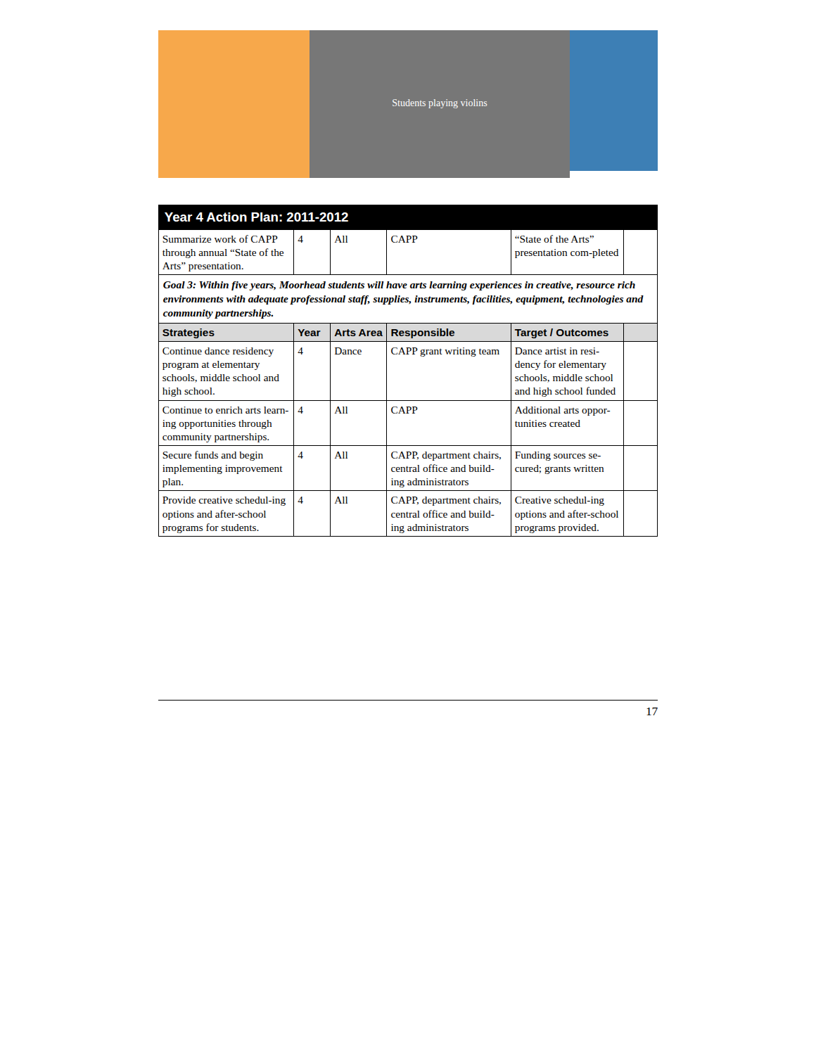| Year 4 Action Plan: 2011-2012 |
| Summarize work of CAPP through annual “State of the Arts” presentation. | 4 | All | CAPP | “State of the Arts” presentation com-pleted | |
| Goal 3: Within five years, Moorhead students will have arts learning experiences in creative, resource rich environments with adequate professional staff, supplies, instruments, facilities, equipment, technologies and community partnerships. |
| Strategies | Year | Arts Area | Responsible | Target / Outcomes | |
| Continue dance residency program at elementary schools, middle school and high school. | 4 | Dance | CAPP grant writing team | Dance artist in resi-dency for elementary schools, middle school and high school funded | |
| Continue to enrich arts learn-ing opportunities through community partnerships. | 4 | All | CAPP | Additional arts oppor-tunities created | |
| Secure funds and begin implementing improvement plan. | 4 | All | CAPP, department chairs, central office and build-ing administrators | Funding sources se-cured; grants written | |
| Provide creative schedul-ing options and after-school programs for students. | 4 | All | CAPP, department chairs, central office and build-ing administrators | Creative schedul-ing options and after-school programs provided. | |
17